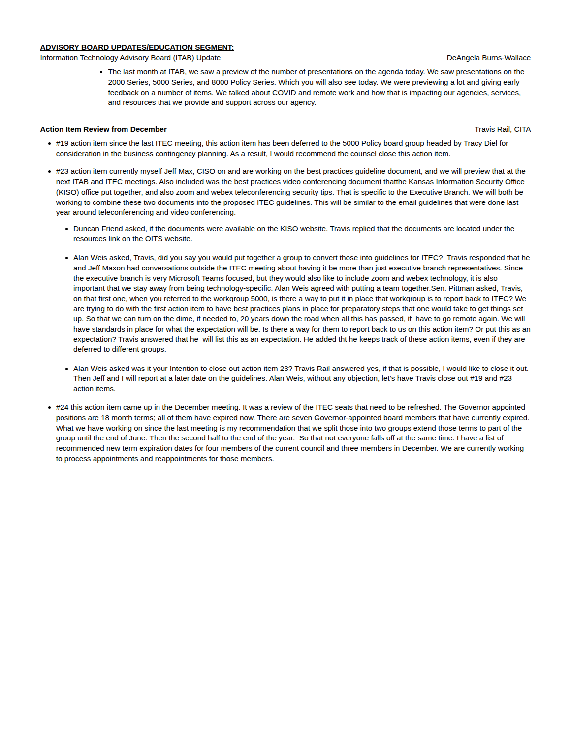ADVISORY BOARD UPDATES/EDUCATION SEGMENT:
Information Technology Advisory Board (ITAB) Update DeAngela Burns-Wallace
The last month at ITAB, we saw a preview of the number of presentations on the agenda today. We saw presentations on the 2000 Series, 5000 Series, and 8000 Policy Series. Which you will also see today. We were previewing a lot and giving early feedback on a number of items. We talked about COVID and remote work and how that is impacting our agencies, services, and resources that we provide and support across our agency.
Action Item Review from December Travis Rail, CITA
#19 action item since the last ITEC meeting, this action item has been deferred to the 5000 Policy board group headed by Tracy Diel for consideration in the business contingency planning. As a result, I would recommend the counsel close this action item.
#23 action item currently myself Jeff Max, CISO on and are working on the best practices guideline document, and we will preview that at the next ITAB and ITEC meetings. Also included was the best practices video conferencing document thatthe Kansas Information Security Office (KISO) office put together, and also zoom and webex teleconferencing security tips. That is specific to the Executive Branch. We will both be working to combine these two documents into the proposed ITEC guidelines. This will be similar to the email guidelines that were done last year around teleconferencing and video conferencing.
Duncan Friend asked, if the documents were available on the KISO website. Travis replied that the documents are located under the resources link on the OITS website.
Alan Weis asked, Travis, did you say you would put together a group to convert those into guidelines for ITEC? Travis responded that he and Jeff Maxon had conversations outside the ITEC meeting about having it be more than just executive branch representatives. Since the executive branch is very Microsoft Teams focused, but they would also like to include zoom and webex technology, it is also important that we stay away from being technology-specific. Alan Weis agreed with putting a team together.Sen. Pittman asked, Travis, on that first one, when you referred to the workgroup 5000, is there a way to put it in place that workgroup is to report back to ITEC? We are trying to do with the first action item to have best practices plans in place for preparatory steps that one would take to get things set up. So that we can turn on the dime, if needed to, 20 years down the road when all this has passed, if have to go remote again. We will have standards in place for what the expectation will be. Is there a way for them to report back to us on this action item? Or put this as an expectation? Travis answered that he will list this as an expectation. He added tht he keeps track of these action items, even if they are deferred to different groups.
Alan Weis asked was it your Intention to close out action item 23? Travis Rail answered yes, if that is possible, I would like to close it out. Then Jeff and I will report at a later date on the guidelines. Alan Weis, without any objection, let's have Travis close out #19 and #23 action items.
#24 this action item came up in the December meeting. It was a review of the ITEC seats that need to be refreshed. The Governor appointed positions are 18 month terms; all of them have expired now. There are seven Governor-appointed board members that have currently expired. What we have working on since the last meeting is my recommendation that we split those into two groups extend those terms to part of the group until the end of June. Then the second half to the end of the year. So that not everyone falls off at the same time. I have a list of recommended new term expiration dates for four members of the current council and three members in December. We are currently working to process appointments and reappointments for those members.